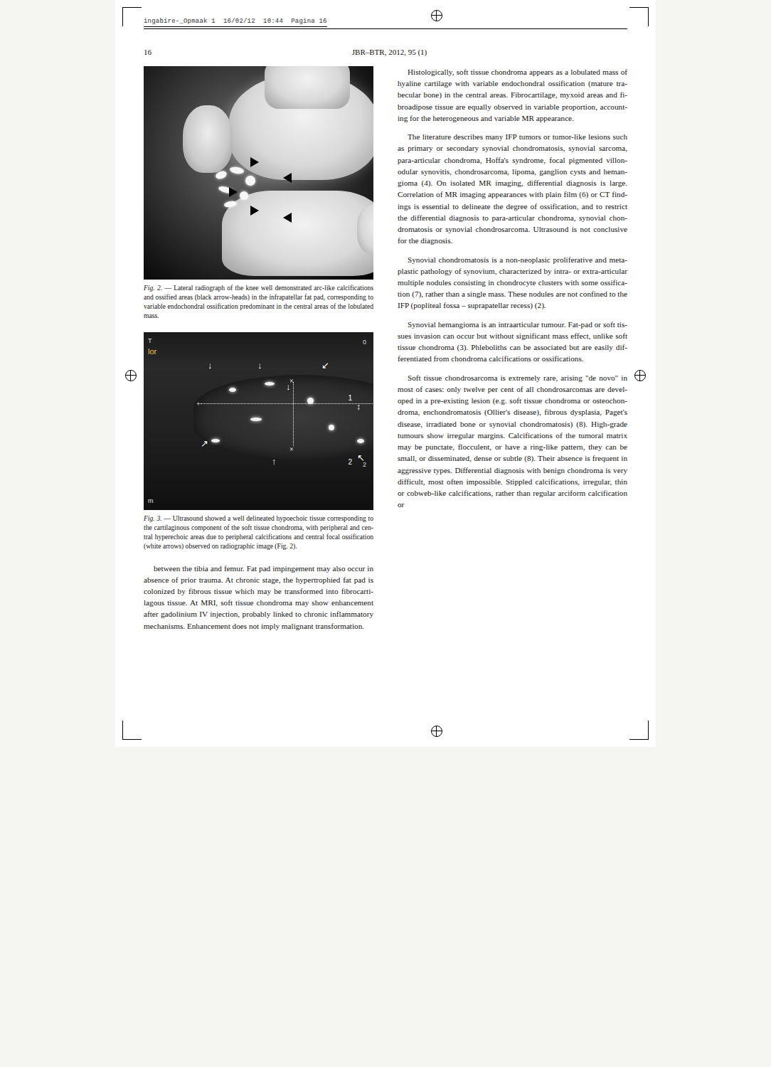ingabire-_Opmaak 1 16/02/12 10:44 Pagina 16
16 JBR–BTR, 2012, 95 (1)
Fig. 2. — Lateral radiograph of the knee well demonstrated arc-like calcifications and ossified areas (black arrow-heads) in the infrapatellar fat pad, corresponding to variable endochondral ossification predominant in the central areas of the lobulated mass.
T
lor
0
- 1
2
+
+
×
×
↓
↓
↙
↓
↗
↑
↖
↘
↕
1
2
m
Fig. 3. — Ultrasound showed a well delineated hypoechoic tissue corresponding to the cartilaginous component of the soft tissue chondroma, with peripheral and central hyperechoic areas due to peripheral calcifications and central focal ossification (white arrows) observed on radiographic image (Fig. 2).
between the tibia and femur. Fat pad impingement may also occur in absence of prior trauma. At chronic stage, the hypertrophied fat pad is colonized by fibrous tissue which may be transformed into fibrocartilagous tissue. At MRI, soft tissue chondroma may show enhancement after gadolinium IV injection, probably linked to chronic inflammatory mechanisms. Enhancement does not imply malignant transformation.
Histologically, soft tissue chondroma appears as a lobulated mass of hyaline cartilage with variable endochondral ossification (mature trabecular bone) in the central areas. Fibrocartilage, myxoid areas and fibroadipose tissue are equally observed in variable proportion, accounting for the heterogeneous and variable MR appearance.
The literature describes many IFP tumors or tumor-like lesions such as primary or secondary synovial chondromatosis, synovial sarcoma, para-articular chondroma, Hoffa's syndrome, focal pigmented villonodular synovitis, chondrosarcoma, lipoma, ganglion cysts and hemangioma (4). On isolated MR imaging, differential diagnosis is large. Correlation of MR imaging appearances with plain film (6) or CT findings is essential to delineate the degree of ossification, and to restrict the differential diagnosis to para-articular chondroma, synovial chondromatosis or synovial chondrosarcoma. Ultrasound is not conclusive for the diagnosis.
Synovial chondromatosis is a non-neoplasic proliferative and metaplastic pathology of synovium, characterized by intra- or extra-articular multiple nodules consisting in chondrocyte clusters with some ossification (7), rather than a single mass. These nodules are not confined to the IFP (popliteal fossa – suprapatellar recess) (2).
Synovial hemangioma is an intraarticular tumour. Fat-pad or soft tissues invasion can occur but without significant mass effect, unlike soft tissue chondroma (3). Phleboliths can be associated but are easily differentiated from chondroma calcifications or ossifications.
Soft tissue chondrosarcoma is extremely rare, arising "de novo" in most of cases: only twelve per cent of all chondrosarcomas are developed in a pre-existing lesion (e.g. soft tissue chondroma or osteochondroma, enchondromatosis (Ollier's disease), fibrous dysplasia, Paget's disease, irradiated bone or synovial chondromatosis) (8). High-grade tumours show irregular margins. Calcifications of the tumoral matrix may be punctate, flocculent, or have a ring-like pattern, they can be small, or disseminated, dense or subtle (8). Their absence is frequent in aggressive types. Differential diagnosis with benign chondroma is very difficult, most often impossible. Stippled calcifications, irregular, thin or cobweb-like calcifications, rather than regular arciform calcification or